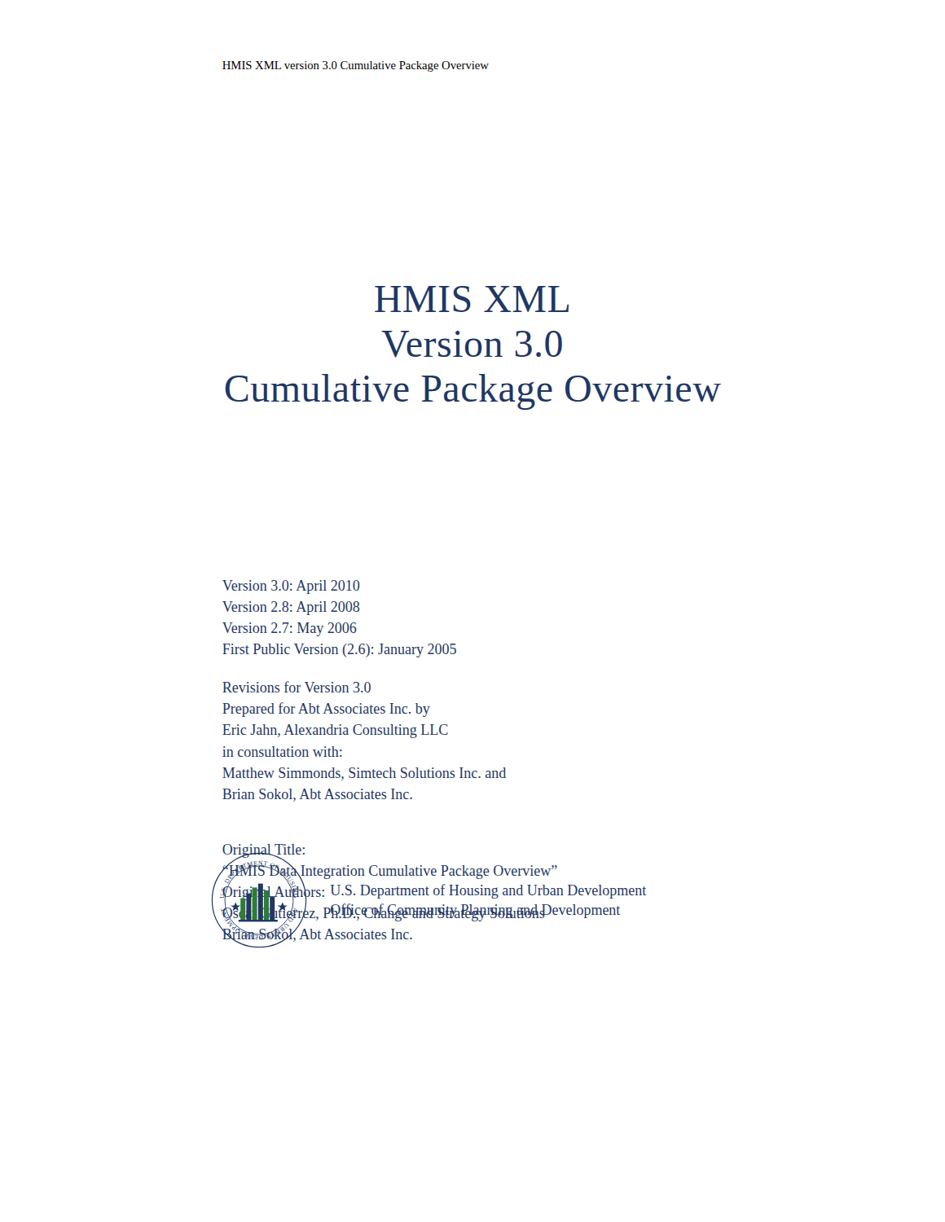HMIS XML version 3.0 Cumulative Package Overview
HMIS XML
Version 3.0
Cumulative Package Overview
Version 3.0: April 2010
Version 2.8: April 2008
Version 2.7: May 2006
First Public Version (2.6): January 2005
Revisions for Version 3.0
Prepared for Abt Associates Inc. by
Eric Jahn, Alexandria Consulting LLC
in consultation with:
Matthew Simmonds, Simtech Solutions Inc. and
Brian Sokol, Abt Associates Inc.
Original Title:
“HMIS Data Integration Cumulative Package Overview”
Original Authors:
Oscar Gutierrez, Ph.D., Change and Strategy Solutions
Brian Sokol, Abt Associates Inc.
U.S. DEPARTMENT OF HOUSING AND URBAN DEVELOPMENT
U.S. Department of Housing and Urban Development
Office of Community Planning and Development